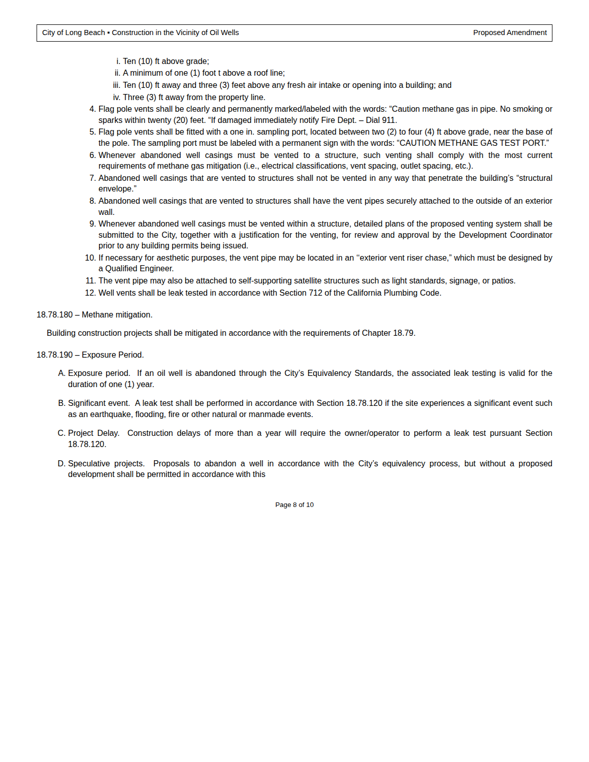City of Long Beach ▪ Construction in the Vicinity of Oil Wells Proposed Amendment
Ten (10) ft above grade;
A minimum of one (1) foot t above a roof line;
Ten (10) ft away and three (3) feet above any fresh air intake or opening into a building; and
Three (3) ft away from the property line.
Flag pole vents shall be clearly and permanently marked/labeled with the words: “Caution methane gas in pipe. No smoking or sparks within twenty (20) feet. “If damaged immediately notify Fire Dept. – Dial 911.
Flag pole vents shall be fitted with a one in. sampling port, located between two (2) to four (4) ft above grade, near the base of the pole. The sampling port must be labeled with a permanent sign with the words: “CAUTION METHANE GAS TEST PORT.”
Whenever abandoned well casings must be vented to a structure, such venting shall comply with the most current requirements of methane gas mitigation (i.e., electrical classifications, vent spacing, outlet spacing, etc.).
Abandoned well casings that are vented to structures shall not be vented in any way that penetrate the building’s “structural envelope.”
Abandoned well casings that are vented to structures shall have the vent pipes securely attached to the outside of an exterior wall.
Whenever abandoned well casings must be vented within a structure, detailed plans of the proposed venting system shall be submitted to the City, together with a justification for the venting, for review and approval by the Development Coordinator prior to any building permits being issued.
If necessary for aesthetic purposes, the vent pipe may be located in an ‘‘exterior vent riser chase,” which must be designed by a Qualified Engineer.
The vent pipe may also be attached to self-supporting satellite structures such as light standards, signage, or patios.
Well vents shall be leak tested in accordance with Section 712 of the California Plumbing Code.
18.78.180 – Methane mitigation.
Building construction projects shall be mitigated in accordance with the requirements of Chapter 18.79.
18.78.190 – Exposure Period.
Exposure period. If an oil well is abandoned through the City’s Equivalency Standards, the associated leak testing is valid for the duration of one (1) year.
Significant event. A leak test shall be performed in accordance with Section 18.78.120 if the site experiences a significant event such as an earthquake, flooding, fire or other natural or manmade events.
Project Delay. Construction delays of more than a year will require the owner/operator to perform a leak test pursuant Section 18.78.120.
Speculative projects. Proposals to abandon a well in accordance with the City’s equivalency process, but without a proposed development shall be permitted in accordance with this
Page 8 of 10